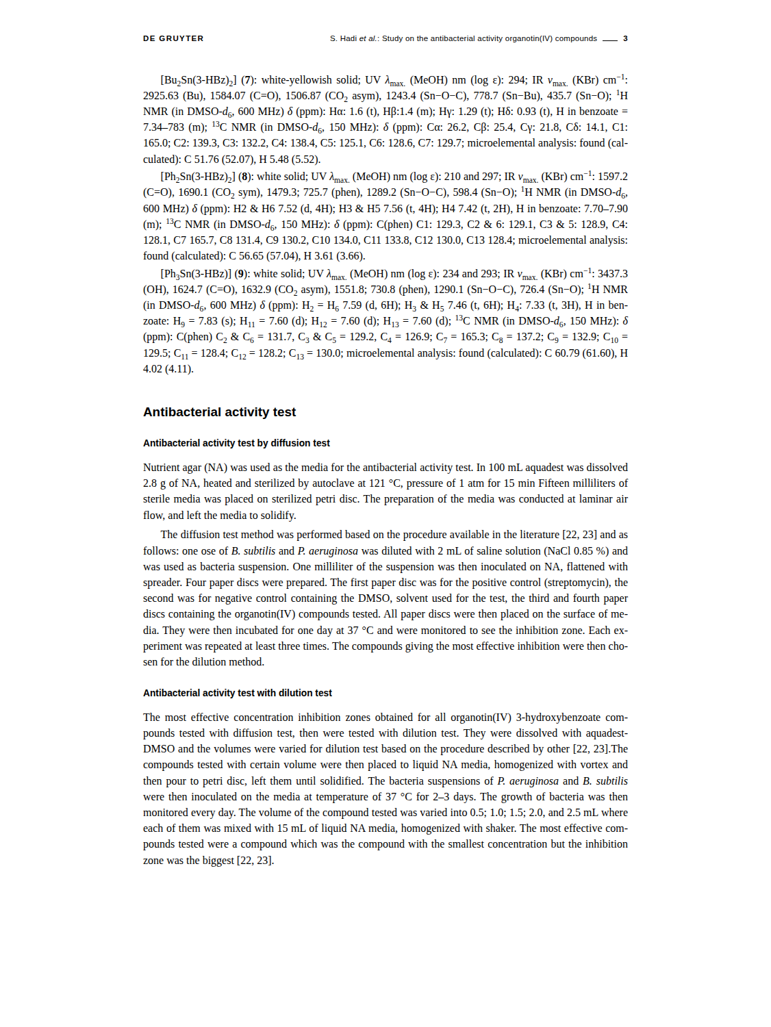De Gruyter S. Hadi et al.: Study on the antibacterial activity organotin(IV) compounds 3
[Bu2Sn(3-HBz)2] (7): white-yellowish solid; UV λmax. (MeOH) nm (log ε): 294; IR νmax. (KBr) cm−1: 2925.63 (Bu), 1584.07 (C=O), 1506.87 (CO2 asym), 1243.4 (Sn−O−C), 778.7 (Sn−Bu), 435.7 (Sn−O); 1H NMR (in DMSO-d6, 600 MHz) δ (ppm): Hα: 1.6 (t), Hβ:1.4 (m); Hγ: 1.29 (t); Hδ: 0.93 (t), H in benzoate = 7.34–783 (m); 13C NMR (in DMSO-d6, 150 MHz): δ (ppm): Cα: 26.2, Cβ: 25.4, Cγ: 21.8, Cδ: 14.1, C1: 165.0; C2: 139.3, C3: 132.2, C4: 138.4, C5: 125.1, C6: 128.6, C7: 129.7; microelemental analysis: found (calculated): C 51.76 (52.07), H 5.48 (5.52).
[Ph2Sn(3-HBz)2] (8): white solid; UV λmax. (MeOH) nm (log ε): 210 and 297; IR νmax. (KBr) cm−1: 1597.2 (C=O), 1690.1 (CO2 sym), 1479.3; 725.7 (phen), 1289.2 (Sn−O−C), 598.4 (Sn−O); 1H NMR (in DMSO-d6, 600 MHz) δ (ppm): H2 & H6 7.52 (d, 4H); H3 & H5 7.56 (t, 4H); H4 7.42 (t, 2H), H in benzoate: 7.70–7.90 (m); 13C NMR (in DMSO-d6, 150 MHz): δ (ppm): C(phen) C1: 129.3, C2 & 6: 129.1, C3 & 5: 128.9, C4: 128.1, C7 165.7, C8 131.4, C9 130.2, C10 134.0, C11 133.8, C12 130.0, C13 128.4; microelemental analysis: found (calculated): C 56.65 (57.04), H 3.61 (3.66).
[Ph3Sn(3-HBz)] (9): white solid; UV λmax. (MeOH) nm (log ε): 234 and 293; IR νmax. (KBr) cm−1: 3437.3 (OH), 1624.7 (C=O), 1632.9 (CO2 asym), 1551.8; 730.8 (phen), 1290.1 (Sn−O−C), 726.4 (Sn−O); 1H NMR (in DMSO-d6, 600 MHz) δ (ppm): H2 = H6 7.59 (d, 6H); H3 & H5 7.46 (t, 6H); H4: 7.33 (t, 3H), H in benzoate: H9 = 7.83 (s); H11 = 7.60 (d); H12 = 7.60 (d); H13 = 7.60 (d); 13C NMR (in DMSO-d6, 150 MHz): δ (ppm): C(phen) C2 & C6 = 131.7, C3 & C5 = 129.2, C4 = 126.9; C7 = 165.3; C8 = 137.2; C9 = 132.9; C10 = 129.5; C11 = 128.4; C12 = 128.2; C13 = 130.0; microelemental analysis: found (calculated): C 60.79 (61.60), H 4.02 (4.11).
Antibacterial activity test
Antibacterial activity test by diffusion test
Nutrient agar (NA) was used as the media for the antibacterial activity test. In 100 mL aquadest was dissolved 2.8 g of NA, heated and sterilized by autoclave at 121 °C, pressure of 1 atm for 15 min Fifteen milliliters of sterile media was placed on sterilized petri disc. The preparation of the media was conducted at laminar air flow, and left the media to solidify.
The diffusion test method was performed based on the procedure available in the literature [22, 23] and as follows: one ose of B. subtilis and P. aeruginosa was diluted with 2 mL of saline solution (NaCl 0.85 %) and was used as bacteria suspension. One milliliter of the suspension was then inoculated on NA, flattened with spreader. Four paper discs were prepared. The first paper disc was for the positive control (streptomycin), the second was for negative control containing the DMSO, solvent used for the test, the third and fourth paper discs containing the organotin(IV) compounds tested. All paper discs were then placed on the surface of media. They were then incubated for one day at 37 °C and were monitored to see the inhibition zone. Each experiment was repeated at least three times. The compounds giving the most effective inhibition were then chosen for the dilution method.
Antibacterial activity test with dilution test
The most effective concentration inhibition zones obtained for all organotin(IV) 3-hydroxybenzoate compounds tested with diffusion test, then were tested with dilution test. They were dissolved with aquadest-DMSO and the volumes were varied for dilution test based on the procedure described by other [22, 23].The compounds tested with certain volume were then placed to liquid NA media, homogenized with vortex and then pour to petri disc, left them until solidified. The bacteria suspensions of P. aeruginosa and B. subtilis were then inoculated on the media at temperature of 37 °C for 2–3 days. The growth of bacteria was then monitored every day. The volume of the compound tested was varied into 0.5; 1.0; 1.5; 2.0, and 2.5 mL where each of them was mixed with 15 mL of liquid NA media, homogenized with shaker. The most effective compounds tested were a compound which was the compound with the smallest concentration but the inhibition zone was the biggest [22, 23].